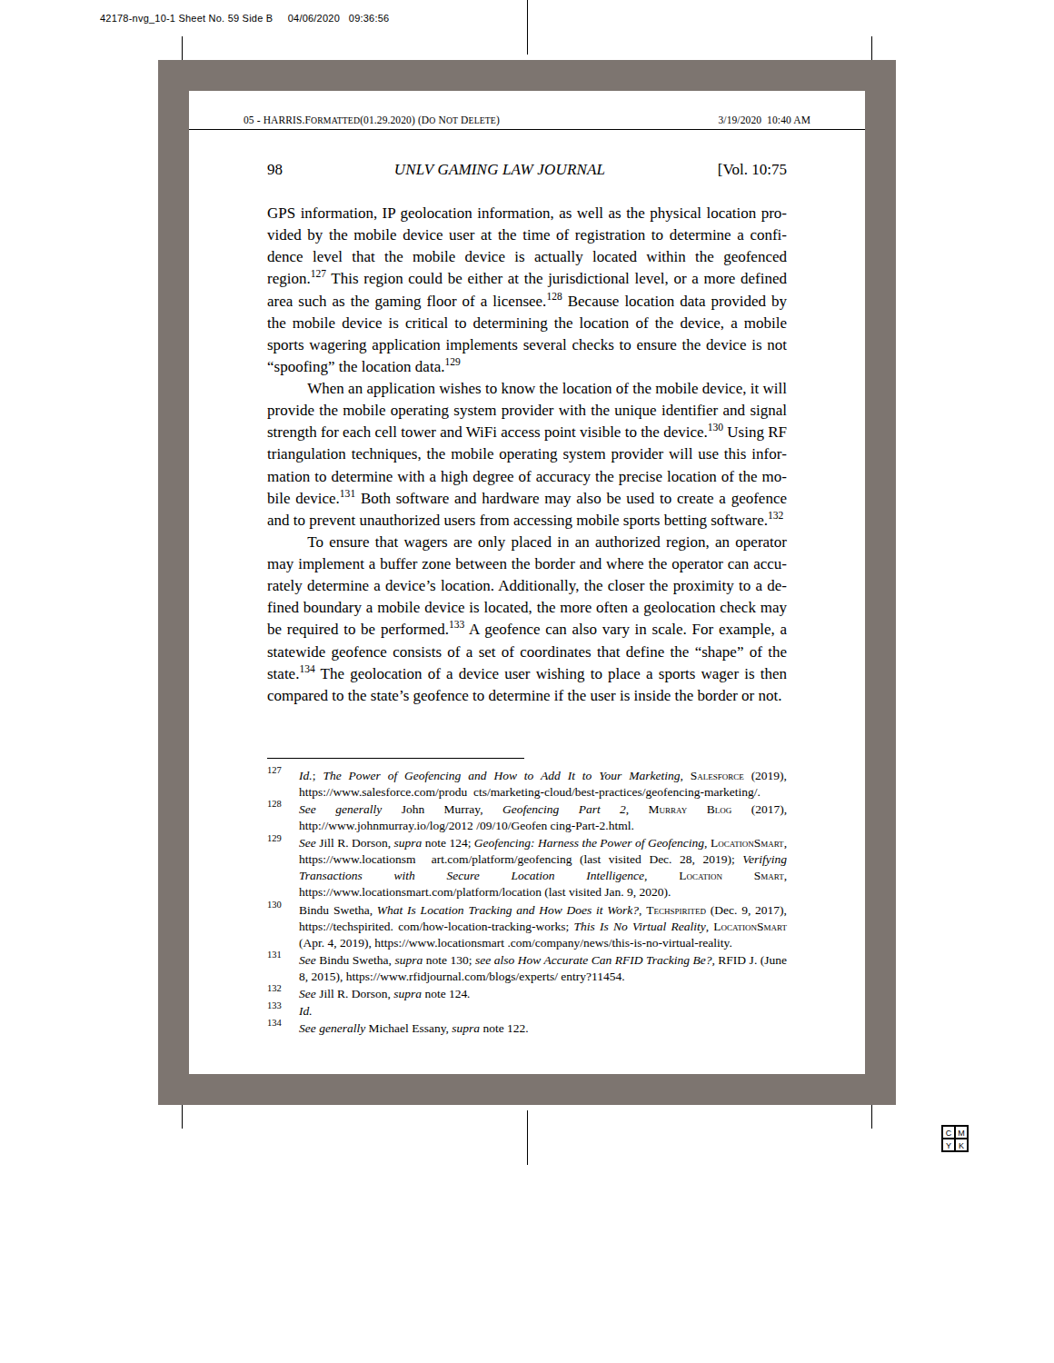42178-nvg_10-1 Sheet No. 59 Side B 04/06/2020 09:36:56
42178-nvg_10-1 Sheet No. 59 Side B 04/06/2020 09:36:56
CMYK
05 - HARRIS.FORMATTED(01.29.2020) (DO NOT DELETE) 3/19/2020 10:40 AM
98 UNLV GAMING LAW JOURNAL [Vol. 10:75
GPS information, IP geolocation information, as well as the physical location provided by the mobile device user at the time of registration to determine a confidence level that the mobile device is actually located within the geofenced region.127 This region could be either at the jurisdictional level, or a more defined area such as the gaming floor of a licensee.128 Because location data provided by the mobile device is critical to determining the location of the device, a mobile sports wagering application implements several checks to ensure the device is not “spoofing” the location data.129
When an application wishes to know the location of the mobile device, it will provide the mobile operating system provider with the unique identifier and signal strength for each cell tower and WiFi access point visible to the device.130 Using RF triangulation techniques, the mobile operating system provider will use this information to determine with a high degree of accuracy the precise location of the mobile device.131 Both software and hardware may also be used to create a geofence and to prevent unauthorized users from accessing mobile sports betting software.132
To ensure that wagers are only placed in an authorized region, an operator may implement a buffer zone between the border and where the operator can accurately determine a device’s location. Additionally, the closer the proximity to a defined boundary a mobile device is located, the more often a geolocation check may be required to be performed.133 A geofence can also vary in scale. For example, a statewide geofence consists of a set of coordinates that define the “shape” of the state.134 The geolocation of a device user wishing to place a sports wager is then compared to the state’s geofence to determine if the user is inside the border or not.
Id.; The Power of Geofencing and How to Add It to Your Marketing, Salesforce (2019), https://www.salesforce.com/produ cts/marketing-cloud/best-practices/geofencing-marketing/.
See generally John Murray, Geofencing Part 2, Murray Blog (2017), http://www.johnmurray.io/log/2012 /09/10/Geofen cing-Part-2.html.
See Jill R. Dorson, supra note 124; Geofencing: Harness the Power of Geofencing, LocationSmart, https://www.locationsm art.com/platform/geofencing (last visited Dec. 28, 2019); Verifying Transactions with Secure Location Intelligence, Location Smart, https://www.locationsmart.com/platform/location (last visited Jan. 9, 2020).
Bindu Swetha, What Is Location Tracking and How Does it Work?, Techspirited (Dec. 9, 2017), https://techspirited. com/how-location-tracking-works; This Is No Virtual Reality, LocationSmart (Apr. 4, 2019), https://www.locationsmart .com/company/news/this-is-no-virtual-reality.
See Bindu Swetha, supra note 130; see also How Accurate Can RFID Tracking Be?, RFID J. (June 8, 2015), https://www.rfidjournal.com/blogs/experts/ entry?11454.
See Jill R. Dorson, supra note 124.
Id.
See generally Michael Essany, supra note 122.